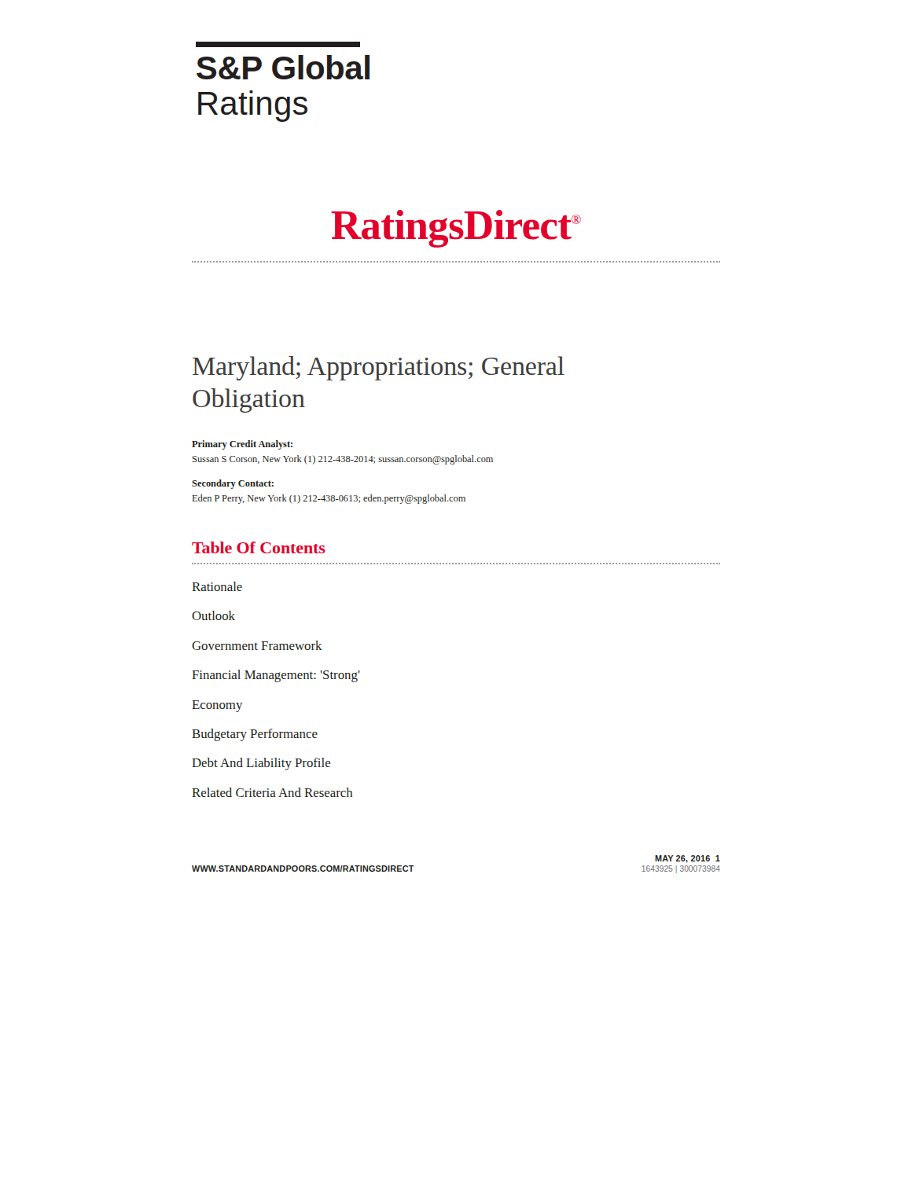S&P Global Ratings
RatingsDirect®
Maryland; Appropriations; General
Obligation
Primary Credit Analyst:
Sussan S Corson, New York (1) 212-438-2014; sussan.corson@spglobal.com
Secondary Contact:
Eden P Perry, New York (1) 212-438-0613; eden.perry@spglobal.com
Table Of Contents
Rationale
Outlook
Government Framework
Financial Management: 'Strong'
Economy
Budgetary Performance
Debt And Liability Profile
Related Criteria And Research
www.standardandpoors.com/ratingsdirect
May 26, 2016 1
1643925 | 300073984